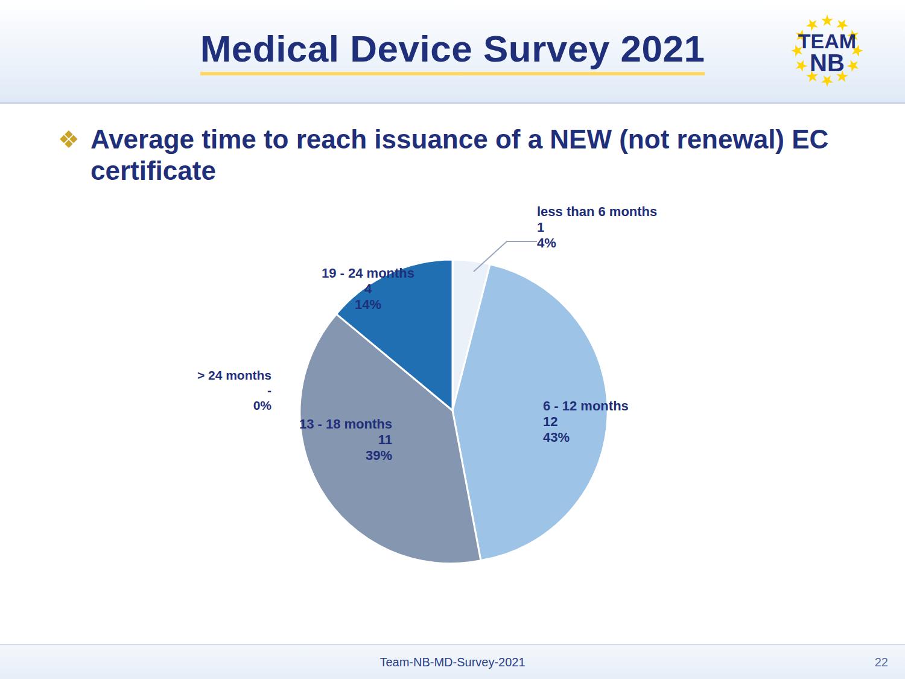Medical Device Survey 2021
TEAM NB
❖
Average time to reach issuance of a NEW (not renewal) EC certificate
Pie: center (550,350) r=250. Start at 12 o'clock, clockwise. Slices: less than 6 months 4% (14.4deg), 6-12 months 43% (154.8deg), 13-18 months 39% (140.4deg), 19-24 months 14% (50.4deg), >24 months 0%
less than 6 months
1
4%
6 - 12 months
12
43%
13 - 18 months
11
39%
19 - 24 months
4
14%
> 24 months
-
0%
Team-NB-MD-Survey-2021
22